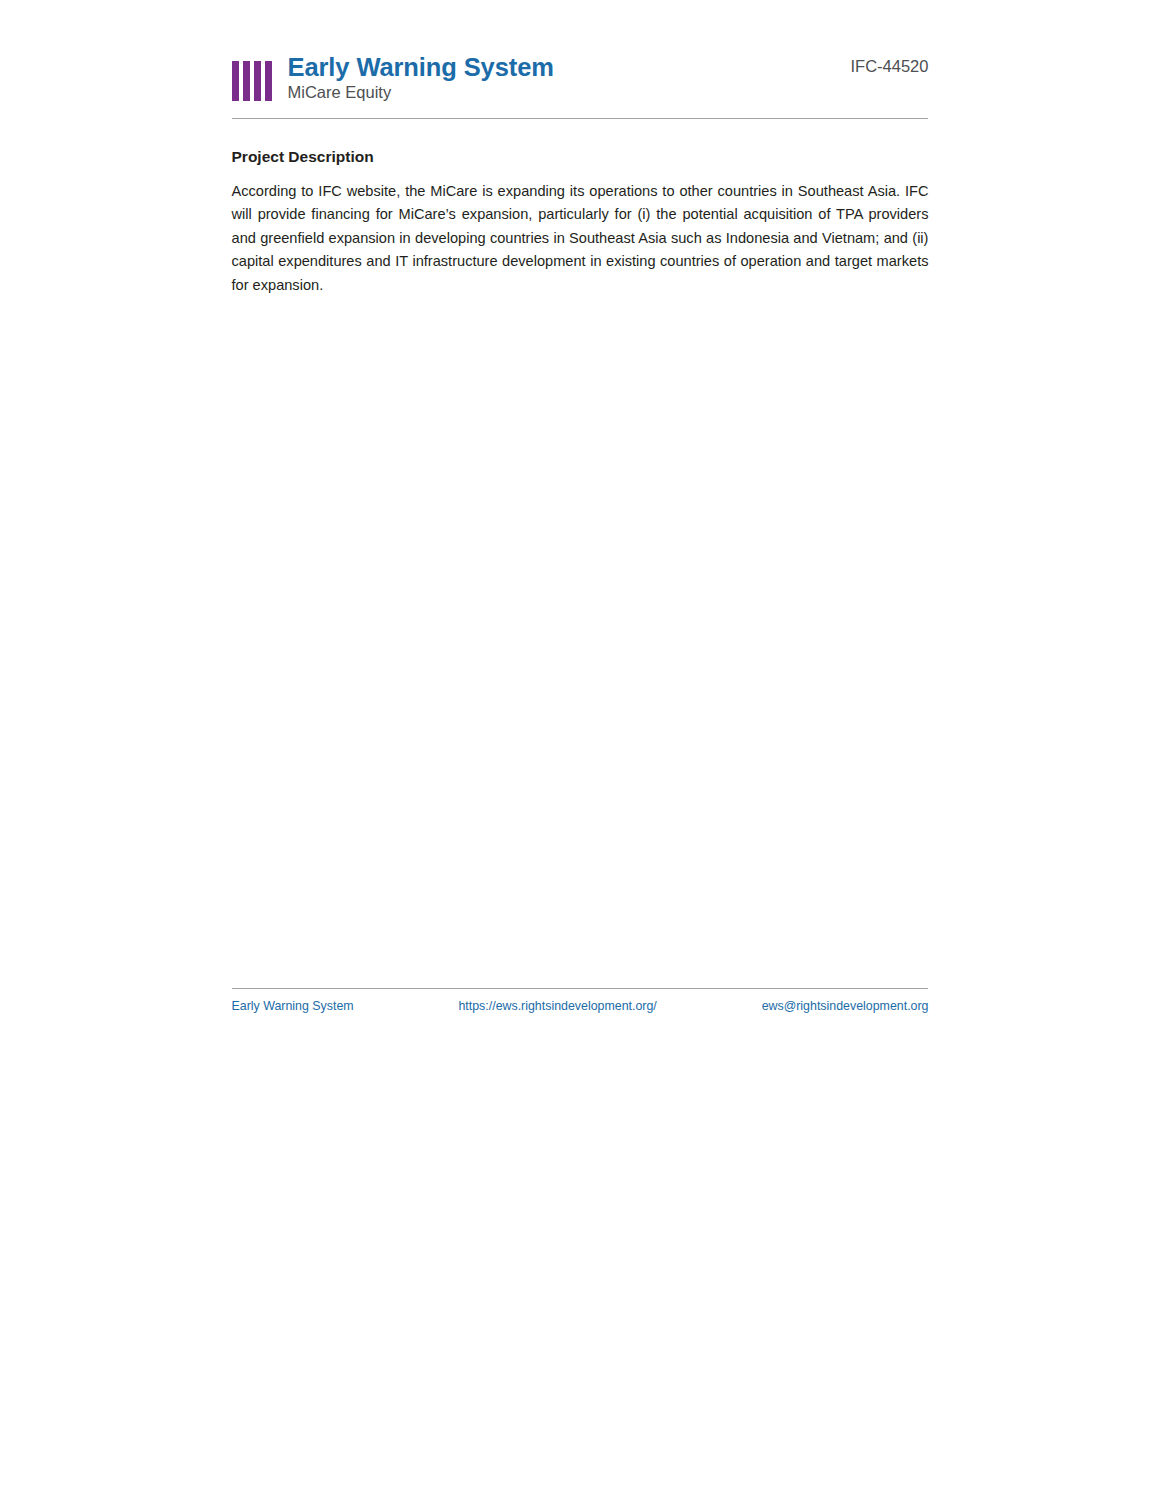Early Warning System
MiCare Equity
IFC-44520
Project Description
According to IFC website, the MiCare is expanding its operations to other countries in Southeast Asia. IFC will provide financing for MiCare’s expansion, particularly for (i) the potential acquisition of TPA providers and greenfield expansion in developing countries in Southeast Asia such as Indonesia and Vietnam; and (ii) capital expenditures and IT infrastructure development in existing countries of operation and target markets for expansion.
Early Warning System
https://ews.rightsindevelopment.org/
ews@rightsindevelopment.org